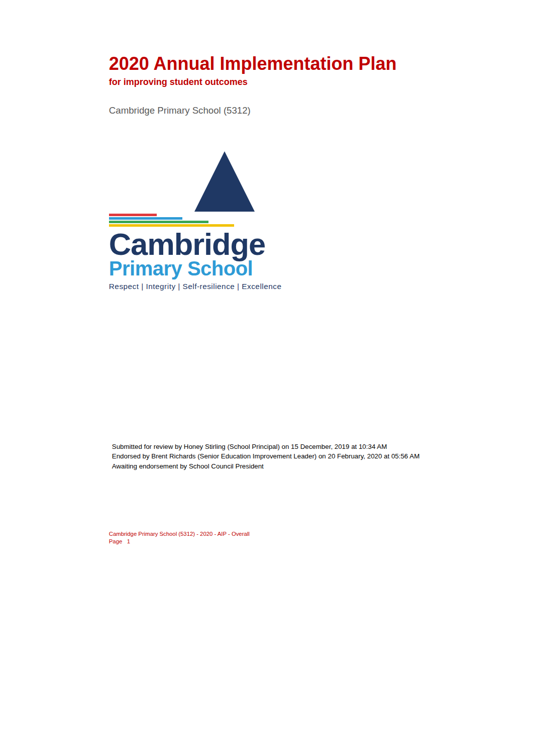2020 Annual Implementation Plan
for improving student outcomes
Cambridge Primary School (5312)
Cambridge
Primary School
Respect | Integrity | Self-resilience | Excellence
Submitted for review by Honey Stirling (School Principal) on 15 December, 2019 at 10:34 AM
Endorsed by Brent Richards (Senior Education Improvement Leader) on 20 February, 2020 at 05:56 AM
Awaiting endorsement by School Council President
Cambridge Primary School (5312) - 2020 - AIP - Overall
Page 1